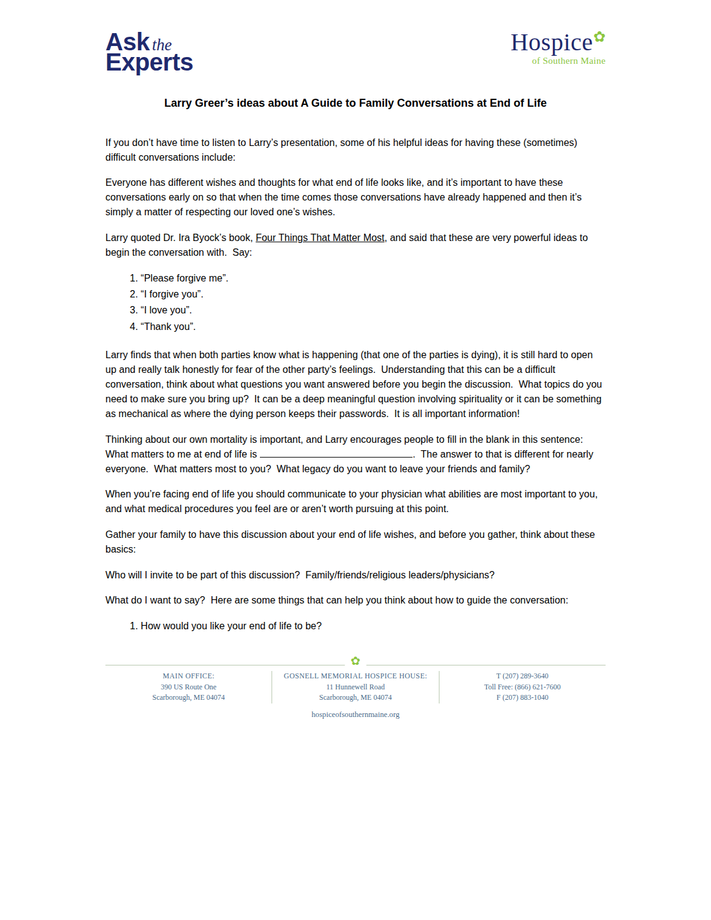Ask the Experts
Hospice✿ of Southern Maine
Larry Greer’s ideas about A Guide to Family Conversations at End of Life
If you don’t have time to listen to Larry’s presentation, some of his helpful ideas for having these (sometimes) difficult conversations include:
Everyone has different wishes and thoughts for what end of life looks like, and it’s important to have these conversations early on so that when the time comes those conversations have already happened and then it’s simply a matter of respecting our loved one’s wishes.
Larry quoted Dr. Ira Byock’s book, Four Things That Matter Most, and said that these are very powerful ideas to begin the conversation with. Say:
“Please forgive me”.
“I forgive you”.
“I love you”.
“Thank you”.
Larry finds that when both parties know what is happening (that one of the parties is dying), it is still hard to open up and really talk honestly for fear of the other party’s feelings. Understanding that this can be a difficult conversation, think about what questions you want answered before you begin the discussion. What topics do you need to make sure you bring up? It can be a deep meaningful question involving spirituality or it can be something as mechanical as where the dying person keeps their passwords. It is all important information!
Thinking about our own mortality is important, and Larry encourages people to fill in the blank in this sentence: What matters to me at end of life is . The answer to that is different for nearly everyone. What matters most to you? What legacy do you want to leave your friends and family?
When you’re facing end of life you should communicate to your physician what abilities are most important to you, and what medical procedures you feel are or aren’t worth pursuing at this point.
Gather your family to have this discussion about your end of life wishes, and before you gather, think about these basics:
Who will I invite to be part of this discussion? Family/friends/religious leaders/physicians?
What do I want to say? Here are some things that can help you think about how to guide the conversation:
How would you like your end of life to be?
✿
MAIN OFFICE:
390 US Route One
Scarborough, ME 04074
GOSNELL MEMORIAL HOSPICE HOUSE:
11 Hunnewell Road
Scarborough, ME 04074
T (207) 289-3640
Toll Free: (866) 621-7600
F (207) 883-1040
hospiceofsouthernmaine.org